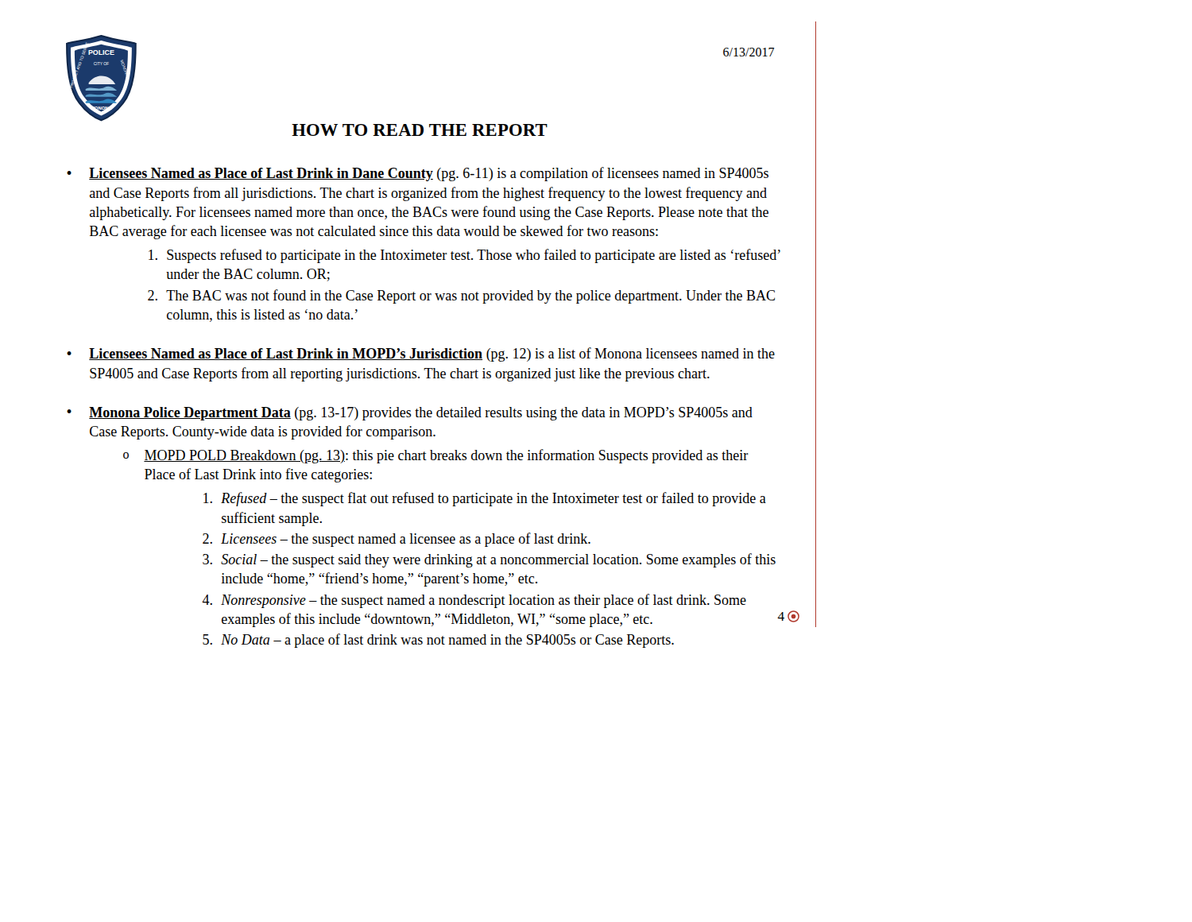POLICE TO PROTECT AND TO SERVE MONONA CITY OF MONONA
6/13/2017
HOW TO READ THE REPORT
Licensees Named as Place of Last Drink in Dane County (pg. 6-11) is a compilation of licensees named in SP4005s and Case Reports from all jurisdictions. The chart is organized from the highest frequency to the lowest frequency and alphabetically. For licensees named more than once, the BACs were found using the Case Reports. Please note that the BAC average for each licensee was not calculated since this data would be skewed for two reasons:
Suspects refused to participate in the Intoximeter test. Those who failed to participate are listed as ‘refused’ under the BAC column. OR;
The BAC was not found in the Case Report or was not provided by the police department. Under the BAC column, this is listed as ‘no data.’
Licensees Named as Place of Last Drink in MOPD’s Jurisdiction (pg. 12) is a list of Monona licensees named in the SP4005 and Case Reports from all reporting jurisdictions. The chart is organized just like the previous chart.
Monona Police Department Data (pg. 13-17) provides the detailed results using the data in MOPD’s SP4005s and Case Reports. County-wide data is provided for comparison.
MOPD POLD Breakdown (pg. 13): this pie chart breaks down the information Suspects provided as their Place of Last Drink into five categories:
Refused – the suspect flat out refused to participate in the Intoximeter test or failed to provide a sufficient sample.
Licensees – the suspect named a licensee as a place of last drink.
Social – the suspect said they were drinking at a noncommercial location. Some examples of this include “home,” “friend’s home,” “parent’s home,” etc.
Nonresponsive – the suspect named a nondescript location as their place of last drink. Some examples of this include “downtown,” “Middleton, WI,” “some place,” etc.
No Data – a place of last drink was not named in the SP4005s or Case Reports.
4